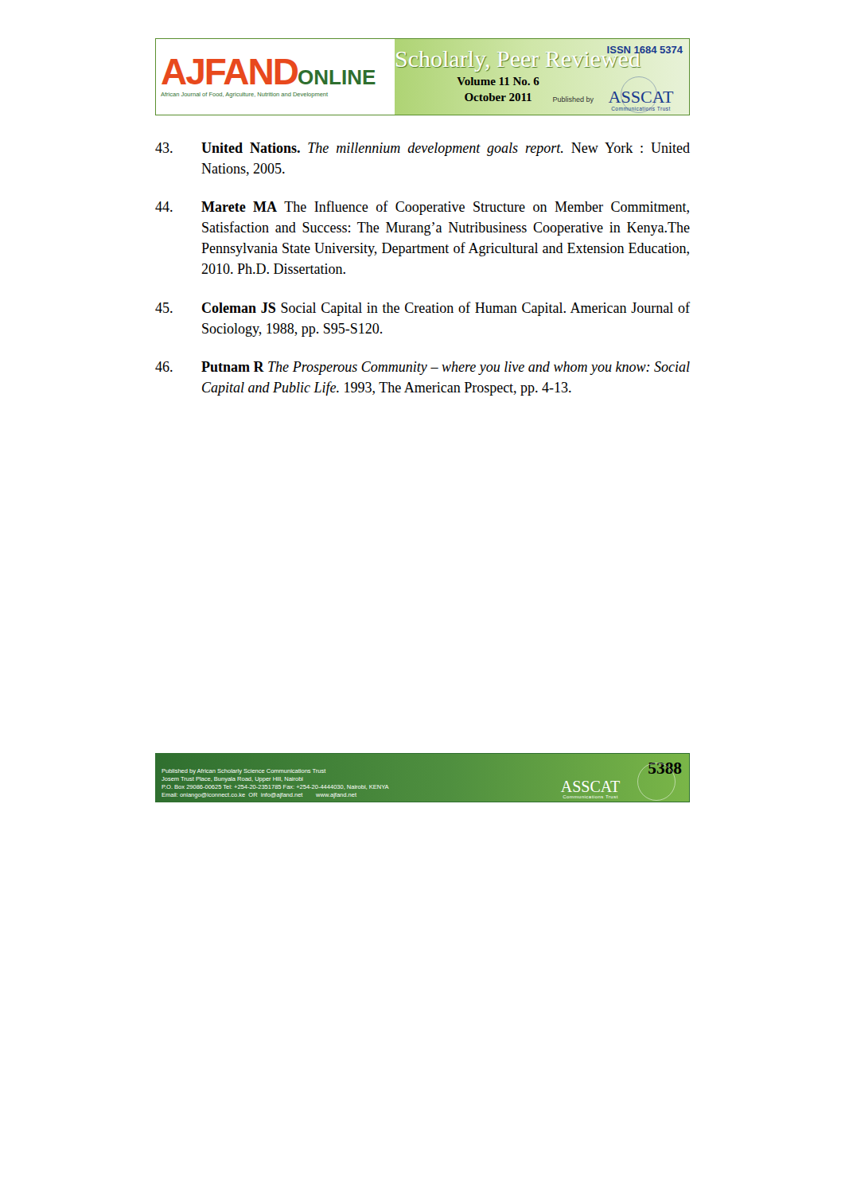AJFANDONLINE
African Journal of Food, Agriculture, Nutrition and Development
Scholarly, Peer Reviewed
Volume 11 No. 6
October 2011
ISSN 1684 5374
Published by
ASSCAT
Communications Trust
43. United Nations. The millennium development goals report. New York : United Nations, 2005.
44. Marete MA The Influence of Cooperative Structure on Member Commitment, Satisfaction and Success: The Murang’a Nutribusiness Cooperative in Kenya.The Pennsylvania State University, Department of Agricultural and Extension Education, 2010. Ph.D. Dissertation.
45. Coleman JS Social Capital in the Creation of Human Capital. American Journal of Sociology, 1988, pp. S95-S120.
46. Putnam R The Prosperous Community – where you live and whom you know: Social Capital and Public Life. 1993, The American Prospect, pp. 4-13.
Published by African Scholarly Science Communications Trust
Josem Trust Place, Bunyala Road, Upper Hill, Nairobi
P.O. Box 29086-00625 Tel: +254-20-2351785 Fax: +254-20-4444030, Nairobi, KENYA
Email: oniango@iconnect.co.ke OR info@ajfand.net www.ajfand.net
5388
ASSCAT
Communications Trust